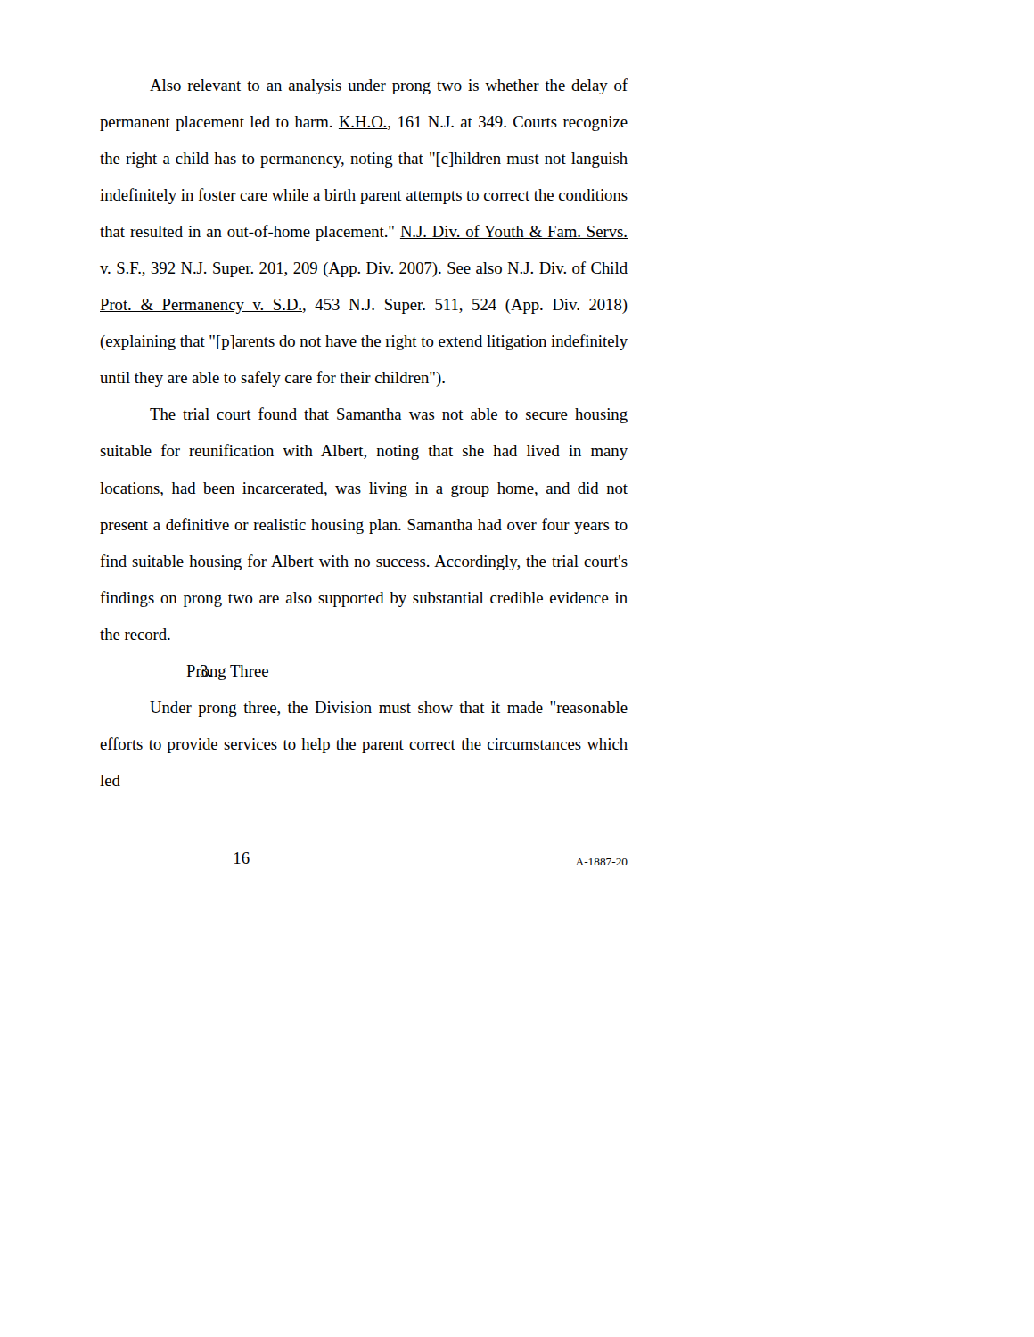Also relevant to an analysis under prong two is whether the delay of permanent placement led to harm. K.H.O., 161 N.J. at 349. Courts recognize the right a child has to permanency, noting that "[c]hildren must not languish indefinitely in foster care while a birth parent attempts to correct the conditions that resulted in an out-of-home placement." N.J. Div. of Youth & Fam. Servs. v. S.F., 392 N.J. Super. 201, 209 (App. Div. 2007). See also N.J. Div. of Child Prot. & Permanency v. S.D., 453 N.J. Super. 511, 524 (App. Div. 2018) (explaining that "[p]arents do not have the right to extend litigation indefinitely until they are able to safely care for their children").
The trial court found that Samantha was not able to secure housing suitable for reunification with Albert, noting that she had lived in many locations, had been incarcerated, was living in a group home, and did not present a definitive or realistic housing plan. Samantha had over four years to find suitable housing for Albert with no success. Accordingly, the trial court's findings on prong two are also supported by substantial credible evidence in the record.
3. Prong Three
Under prong three, the Division must show that it made "reasonable efforts to provide services to help the parent correct the circumstances which led
16 A-1887-20